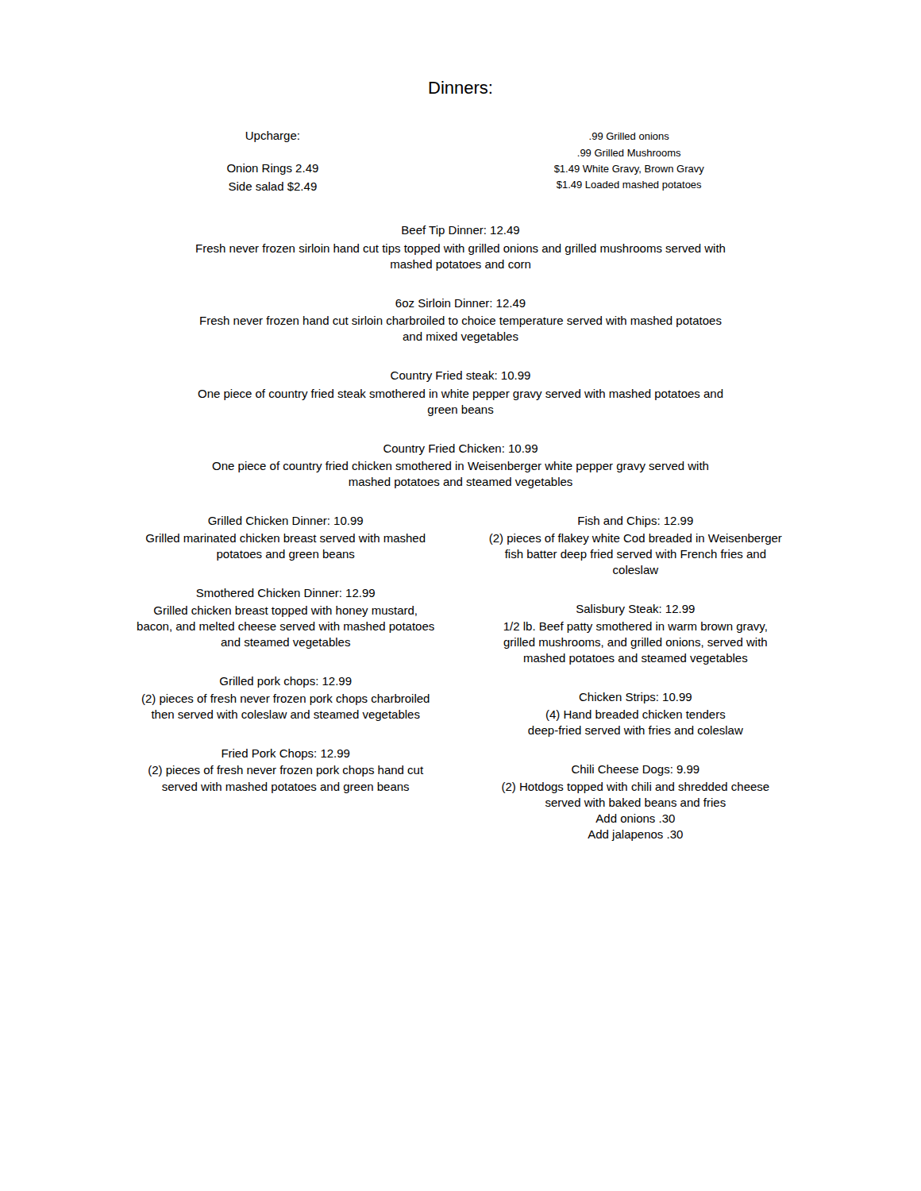Dinners:
Upcharge:
Onion Rings 2.49
Side salad $2.49
.99 Grilled onions
.99 Grilled Mushrooms
$1.49 White Gravy, Brown Gravy
$1.49 Loaded mashed potatoes
Beef Tip Dinner: 12.49
Fresh never frozen sirloin hand cut tips topped with grilled onions and grilled mushrooms served with mashed potatoes and corn
6oz Sirloin Dinner: 12.49
Fresh never frozen hand cut sirloin charbroiled to choice temperature served with mashed potatoes and mixed vegetables
Country Fried steak: 10.99
One piece of country fried steak smothered in white pepper gravy served with mashed potatoes and green beans
Country Fried Chicken: 10.99
One piece of country fried chicken smothered in Weisenberger white pepper gravy served with mashed potatoes and steamed vegetables
Grilled Chicken Dinner: 10.99
Grilled marinated chicken breast served with mashed potatoes and green beans
Smothered Chicken Dinner: 12.99
Grilled chicken breast topped with honey mustard, bacon, and melted cheese served with mashed potatoes and steamed vegetables
Grilled pork chops: 12.99
(2) pieces of fresh never frozen pork chops charbroiled then served with coleslaw and steamed vegetables
Fried Pork Chops: 12.99
(2) pieces of fresh never frozen pork chops hand cut served with mashed potatoes and green beans
Fish and Chips: 12.99
(2) pieces of flakey white Cod breaded in Weisenberger fish batter deep fried served with French fries and coleslaw
Salisbury Steak: 12.99
1/2 lb. Beef patty smothered in warm brown gravy, grilled mushrooms, and grilled onions, served with mashed potatoes and steamed vegetables
Chicken Strips: 10.99
(4) Hand breaded chicken tenders
deep-fried served with fries and coleslaw
Chili Cheese Dogs: 9.99
(2) Hotdogs topped with chili and shredded cheese served with baked beans and fries
Add onions .30
Add jalapenos .30